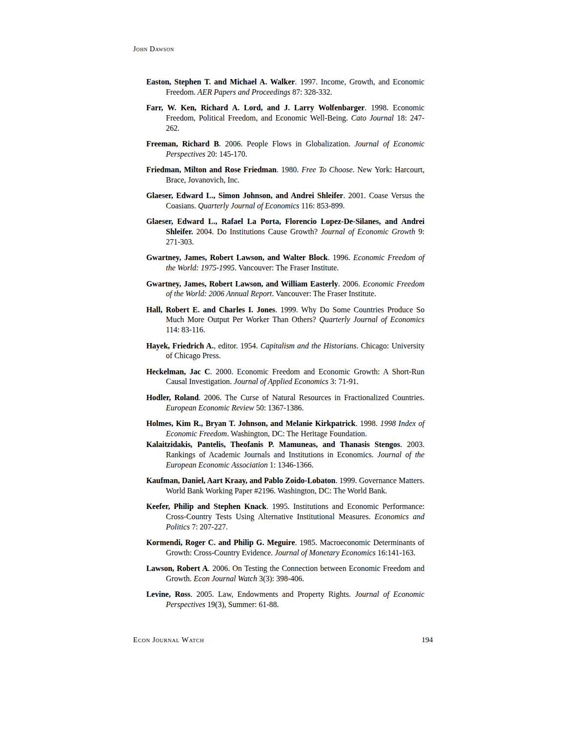John Dawson
Easton, Stephen T. and Michael A. Walker. 1997. Income, Growth, and Economic Freedom. AER Papers and Proceedings 87: 328-332.
Farr, W. Ken, Richard A. Lord, and J. Larry Wolfenbarger. 1998. Economic Freedom, Political Freedom, and Economic Well-Being. Cato Journal 18: 247-262.
Freeman, Richard B. 2006. People Flows in Globalization. Journal of Economic Perspectives 20: 145-170.
Friedman, Milton and Rose Friedman. 1980. Free To Choose. New York: Harcourt, Brace, Jovanovich, Inc.
Glaeser, Edward L., Simon Johnson, and Andrei Shleifer. 2001. Coase Versus the Coasians. Quarterly Journal of Economics 116: 853-899.
Glaeser, Edward L., Rafael La Porta, Florencio Lopez-De-Silanes, and Andrei Shleifer. 2004. Do Institutions Cause Growth? Journal of Economic Growth 9: 271-303.
Gwartney, James, Robert Lawson, and Walter Block. 1996. Economic Freedom of the World: 1975-1995. Vancouver: The Fraser Institute.
Gwartney, James, Robert Lawson, and William Easterly. 2006. Economic Freedom of the World: 2006 Annual Report. Vancouver: The Fraser Institute.
Hall, Robert E. and Charles I. Jones. 1999. Why Do Some Countries Produce So Much More Output Per Worker Than Others? Quarterly Journal of Economics 114: 83-116.
Hayek, Friedrich A., editor. 1954. Capitalism and the Historians. Chicago: University of Chicago Press.
Heckelman, Jac C. 2000. Economic Freedom and Economic Growth: A Short-Run Causal Investigation. Journal of Applied Economics 3: 71-91.
Hodler, Roland. 2006. The Curse of Natural Resources in Fractionalized Countries. European Economic Review 50: 1367-1386.
Holmes, Kim R., Bryan T. Johnson, and Melanie Kirkpatrick. 1998. 1998 Index of Economic Freedom. Washington, DC: The Heritage Foundation.
Kalaitzidakis, Pantelis, Theofanis P. Mamuneas, and Thanasis Stengos. 2003. Rankings of Academic Journals and Institutions in Economics. Journal of the European Economic Association 1: 1346-1366.
Kaufman, Daniel, Aart Kraay, and Pablo Zoido-Lobaton. 1999. Governance Matters. World Bank Working Paper #2196. Washington, DC: The World Bank.
Keefer, Philip and Stephen Knack. 1995. Institutions and Economic Performance: Cross-Country Tests Using Alternative Institutional Measures. Economics and Politics 7: 207-227.
Kormendi, Roger C. and Philip G. Meguire. 1985. Macroeconomic Determinants of Growth: Cross-Country Evidence. Journal of Monetary Economics 16:141-163.
Lawson, Robert A. 2006. On Testing the Connection between Economic Freedom and Growth. Econ Journal Watch 3(3): 398-406.
Levine, Ross. 2005. Law, Endowments and Property Rights. Journal of Economic Perspectives 19(3), Summer: 61-88.
Econ Journal Watch 194